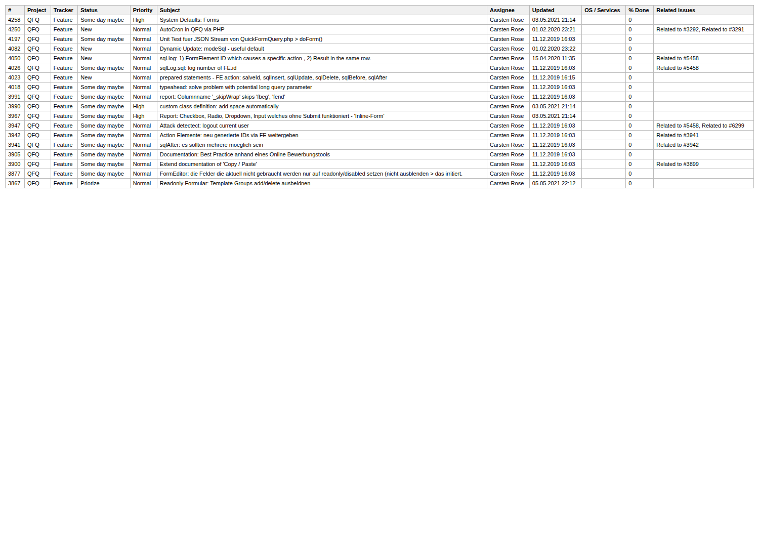| # | Project | Tracker | Status | Priority | Subject | Assignee | Updated | OS / Services | % Done | Related issues |
| --- | --- | --- | --- | --- | --- | --- | --- | --- | --- | --- |
| 4258 | QFQ | Feature | Some day maybe | High | System Defaults: Forms | Carsten Rose | 03.05.2021 21:14 | | 0 | |
| 4250 | QFQ | Feature | New | Normal | AutoCron in QFQ via PHP | Carsten Rose | 01.02.2020 23:21 | | 0 | Related to #3292, Related to #3291 |
| 4197 | QFQ | Feature | Some day maybe | Normal | Unit Test fuer JSON Stream von QuickFormQuery.php > doForm() | Carsten Rose | 11.12.2019 16:03 | | 0 | |
| 4082 | QFQ | Feature | New | Normal | Dynamic Update: modeSql - useful default | Carsten Rose | 01.02.2020 23:22 | | 0 | |
| 4050 | QFQ | Feature | New | Normal | sql.log: 1) FormElement ID which causes a specific action , 2) Result in the same row. | Carsten Rose | 15.04.2020 11:35 | | 0 | Related to #5458 |
| 4026 | QFQ | Feature | Some day maybe | Normal | sqlLog.sql: log number of FE.id | Carsten Rose | 11.12.2019 16:03 | | 0 | Related to #5458 |
| 4023 | QFQ | Feature | New | Normal | prepared statements - FE action: salveId, sqlInsert, sqlUpdate, sqlDelete, sqlBefore, sqlAfter | Carsten Rose | 11.12.2019 16:15 | | 0 | |
| 4018 | QFQ | Feature | Some day maybe | Normal | typeahead: solve problem with potential long query parameter | Carsten Rose | 11.12.2019 16:03 | | 0 | |
| 3991 | QFQ | Feature | Some day maybe | Normal | report: Columnname '_skipWrap' skips 'fbeg', 'fend' | Carsten Rose | 11.12.2019 16:03 | | 0 | |
| 3990 | QFQ | Feature | Some day maybe | High | custom class definition: add space automatically | Carsten Rose | 03.05.2021 21:14 | | 0 | |
| 3967 | QFQ | Feature | Some day maybe | High | Report: Checkbox, Radio, Dropdown, Input welches ohne Submit funktioniert - 'Inline-Form' | Carsten Rose | 03.05.2021 21:14 | | 0 | |
| 3947 | QFQ | Feature | Some day maybe | Normal | Attack detectect: logout current user | Carsten Rose | 11.12.2019 16:03 | | 0 | Related to #5458, Related to #6299 |
| 3942 | QFQ | Feature | Some day maybe | Normal | Action Elemente: neu generierte IDs via FE weitergeben | Carsten Rose | 11.12.2019 16:03 | | 0 | Related to #3941 |
| 3941 | QFQ | Feature | Some day maybe | Normal | sqlAfter: es sollten mehrere moeglich sein | Carsten Rose | 11.12.2019 16:03 | | 0 | Related to #3942 |
| 3905 | QFQ | Feature | Some day maybe | Normal | Documentation: Best Practice anhand eines Online Bewerbungstools | Carsten Rose | 11.12.2019 16:03 | | 0 | |
| 3900 | QFQ | Feature | Some day maybe | Normal | Extend documentation of 'Copy / Paste' | Carsten Rose | 11.12.2019 16:03 | | 0 | Related to #3899 |
| 3877 | QFQ | Feature | Some day maybe | Normal | FormEditor: die Felder die aktuell nicht gebraucht werden nur auf readonly/disabled setzen (nicht ausblenden > das irritiert. | Carsten Rose | 11.12.2019 16:03 | | 0 | |
| 3867 | QFQ | Feature | Priorize | Normal | Readonly Formular: Template Groups add/delete ausbeldnen | Carsten Rose | 05.05.2021 22:12 | | 0 | |